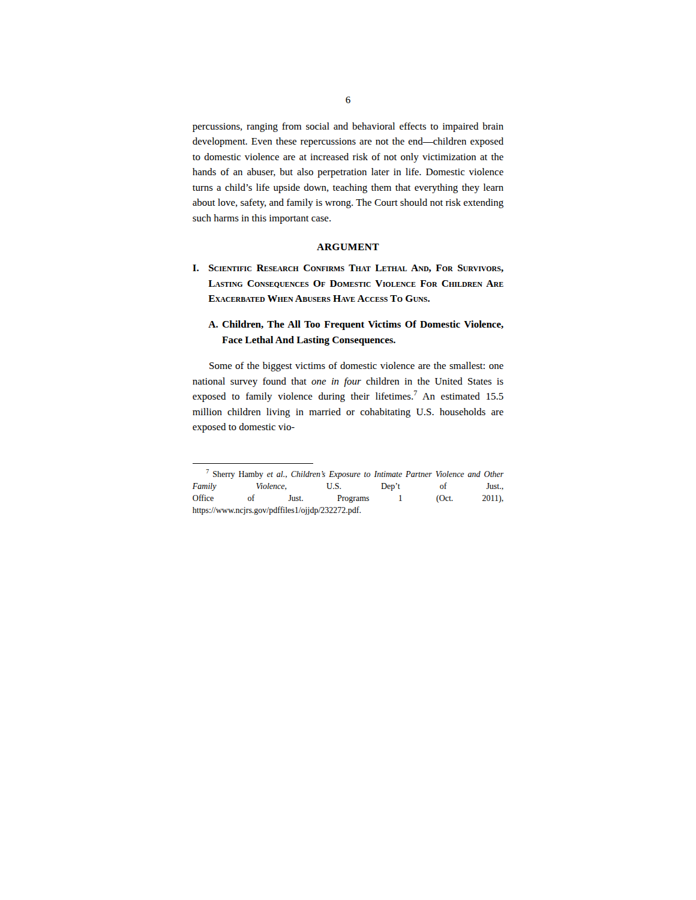6
percussions, ranging from social and behavioral effects to impaired brain development. Even these repercussions are not the end—children exposed to domestic violence are at increased risk of not only victimization at the hands of an abuser, but also perpetration later in life. Domestic violence turns a child’s life upside down, teaching them that everything they learn about love, safety, and family is wrong. The Court should not risk extending such harms in this important case.
ARGUMENT
I.
Scientific Research Confirms That Lethal And, For Survivors, Lasting Consequences Of Domestic Violence For Children Are Exacerbated When Abusers Have Access To Guns.
A.
Children, The All Too Frequent Victims Of Domestic Violence, Face Lethal And Lasting Consequences.
Some of the biggest victims of domestic violence are the smallest: one national survey found that one in four children in the United States is exposed to family violence during their lifetimes.7 An estimated 15.5 million children living in married or cohabitating U.S. households are exposed to domestic vio-
7 Sherry Hamby et al., Children’s Exposure to Intimate Partner Violence and Other Family Violence, U.S. Dep’t of Just., Office of Just. Programs 1 (Oct. 2011), https://www.ncjrs.gov/pdffiles1/ojjdp/232272.pdf.